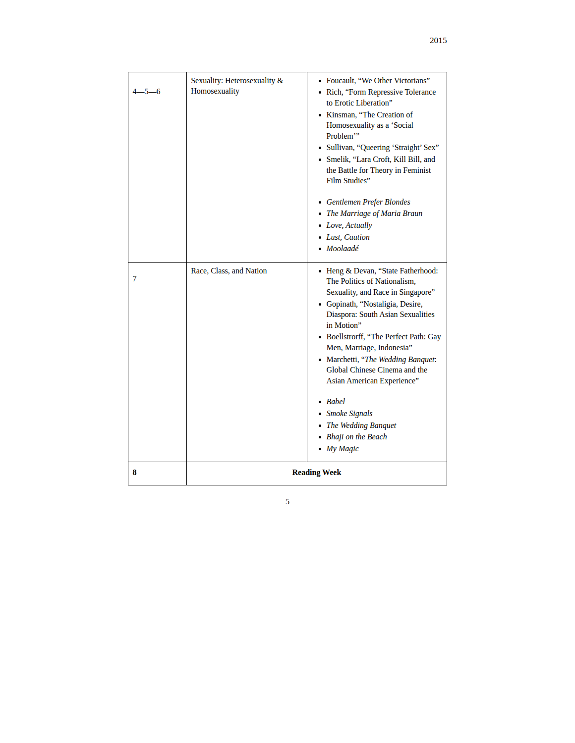2015
| 4—5—6 | Sexuality: Heterosexuality & Homosexuality | Foucault, “We Other Victorians” Rich, “Form Repressive Tolerance to Erotic Liberation” Kinsman, “The Creation of Homosexuality as a ‘Social Problem’” Sullivan, “Queering ‘Straight’ Sex” Smelik, “Lara Croft, Kill Bill, and the Battle for Theory in Feminist Film Studies” Gentlemen Prefer Blondes The Marriage of Maria Braun Love, Actually Lust, Caution Moolaadé |
| 7 | Race, Class, and Nation | Heng & Devan, “State Fatherhood: The Politics of Nationalism, Sexuality, and Race in Singapore” Gopinath, “Nostaligia, Desire, Diaspora: South Asian Sexualities in Motion” Boellstrorff, “The Perfect Path: Gay Men, Marriage, Indonesia” Marchetti, “ The Wedding Banquet : Global Chinese Cinema and the Asian American Experience” Babel Smoke Signals The Wedding Banquet Bhaji on the Beach My Magic |
| 8 | Reading Week |
5